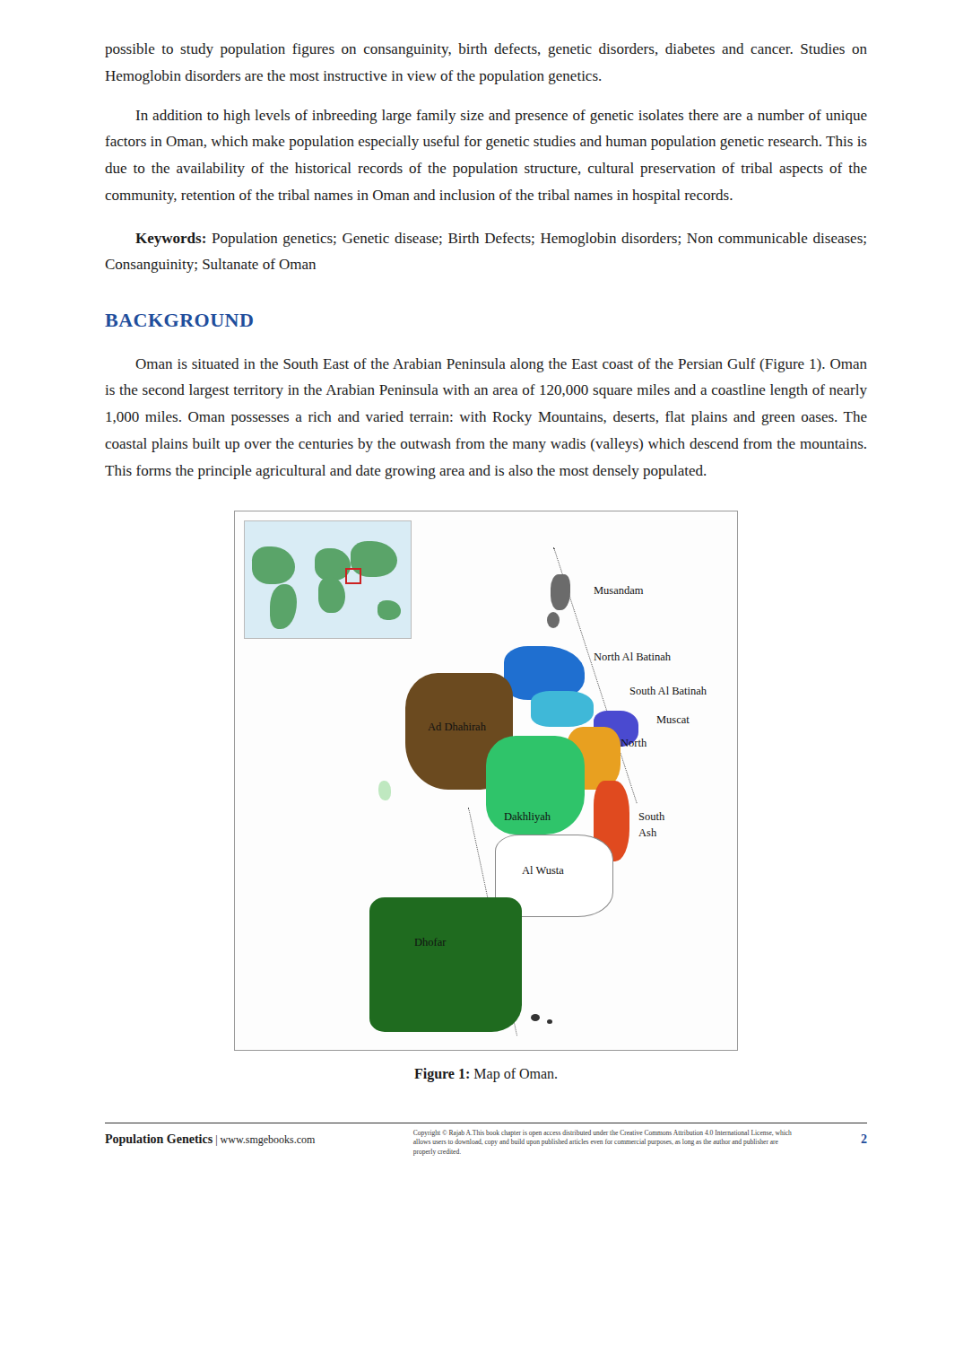possible to study population figures on consanguinity, birth defects, genetic disorders, diabetes and cancer. Studies on Hemoglobin disorders are the most instructive in view of the population genetics.
In addition to high levels of inbreeding large family size and presence of genetic isolates there are a number of unique factors in Oman, which make population especially useful for genetic studies and human population genetic research. This is due to the availability of the historical records of the population structure, cultural preservation of tribal aspects of the community, retention of the tribal names in Oman and inclusion of the tribal names in hospital records.
Keywords: Population genetics; Genetic disease; Birth Defects; Hemoglobin disorders; Non communicable diseases; Consanguinity; Sultanate of Oman
BACKGROUND
Oman is situated in the South East of the Arabian Peninsula along the East coast of the Persian Gulf (Figure 1). Oman is the second largest territory in the Arabian Peninsula with an area of 120,000 square miles and a coastline length of nearly 1,000 miles. Oman possesses a rich and varied terrain: with Rocky Mountains, deserts, flat plains and green oases. The coastal plains built up over the centuries by the outwash from the many wadis (valleys) which descend from the mountains. This forms the principle agricultural and date growing area and is also the most densely populated.
Musandam
North Al Batinah
South Al Batinah
Muscat
Ad Dhahirah
North
Dakhliyah
South
Ash
Al Wusta
Dhofar
Figure 1: Map of Oman.
Population Genetics | www.smgebooks.com
Copyright © Rajab A.This book chapter is open access distributed under the Creative Commons Attribution 4.0 International License, which allows users to download, copy and build upon published articles even for commercial purposes, as long as the author and publisher are properly credited.
2